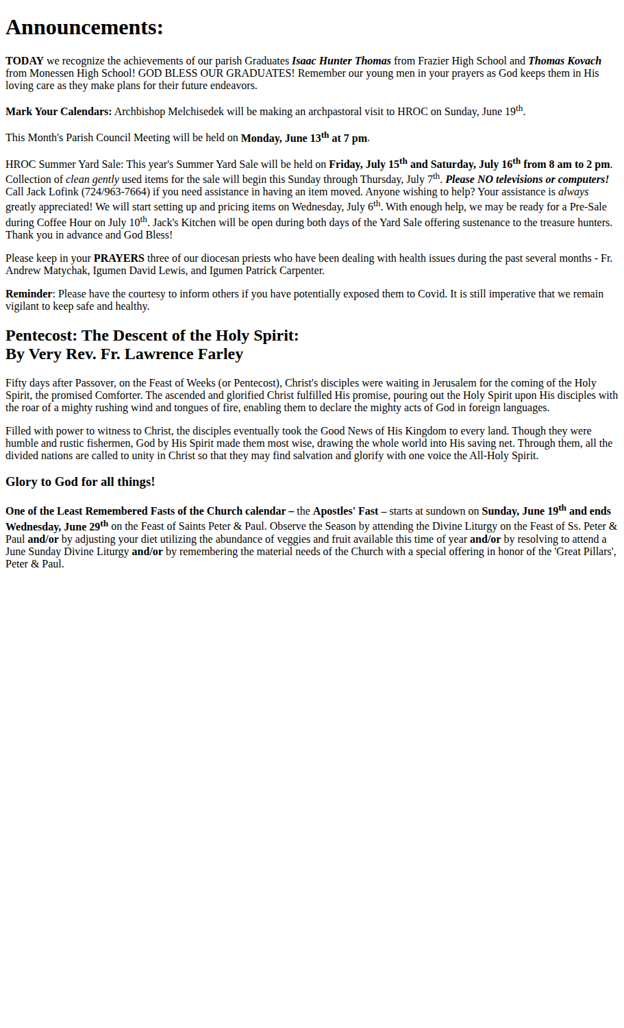Announcements:
TODAY we recognize the achievements of our parish Graduates Isaac Hunter Thomas from Frazier High School and Thomas Kovach from Monessen High School! GOD BLESS OUR GRADUATES! Remember our young men in your prayers as God keeps them in His loving care as they make plans for their future endeavors.
Mark Your Calendars: Archbishop Melchisedek will be making an archpastoral visit to HROC on Sunday, June 19th.
This Month's Parish Council Meeting will be held on Monday, June 13th at 7 pm.
HROC Summer Yard Sale: This year's Summer Yard Sale will be held on Friday, July 15th and Saturday, July 16th from 8 am to 2 pm. Collection of clean gently used items for the sale will begin this Sunday through Thursday, July 7th. Please NO televisions or computers! Call Jack Lofink (724/963-7664) if you need assistance in having an item moved. Anyone wishing to help? Your assistance is always greatly appreciated! We will start setting up and pricing items on Wednesday, July 6th. With enough help, we may be ready for a Pre-Sale during Coffee Hour on July 10th. Jack's Kitchen will be open during both days of the Yard Sale offering sustenance to the treasure hunters. Thank you in advance and God Bless!
Please keep in your PRAYERS three of our diocesan priests who have been dealing with health issues during the past several months - Fr. Andrew Matychak, Igumen David Lewis, and Igumen Patrick Carpenter.
Reminder: Please have the courtesy to inform others if you have potentially exposed them to Covid. It is still imperative that we remain vigilant to keep safe and healthy.
Pentecost: The Descent of the Holy Spirit:
By Very Rev. Fr. Lawrence Farley
Fifty days after Passover, on the Feast of Weeks (or Pentecost), Christ's disciples were waiting in Jerusalem for the coming of the Holy Spirit, the promised Comforter. The ascended and glorified Christ fulfilled His promise, pouring out the Holy Spirit upon His disciples with the roar of a mighty rushing wind and tongues of fire, enabling them to declare the mighty acts of God in foreign languages.
Filled with power to witness to Christ, the disciples eventually took the Good News of His Kingdom to every land. Though they were humble and rustic fishermen, God by His Spirit made them most wise, drawing the whole world into His saving net. Through them, all the divided nations are called to unity in Christ so that they may find salvation and glorify with one voice the All-Holy Spirit.
Glory to God for all things!
One of the Least Remembered Fasts of the Church calendar – the Apostles' Fast – starts at sundown on Sunday, June 19th and ends Wednesday, June 29th on the Feast of Saints Peter & Paul. Observe the Season by attending the Divine Liturgy on the Feast of Ss. Peter & Paul and/or by adjusting your diet utilizing the abundance of veggies and fruit available this time of year and/or by resolving to attend a June Sunday Divine Liturgy and/or by remembering the material needs of the Church with a special offering in honor of the 'Great Pillars', Peter & Paul.